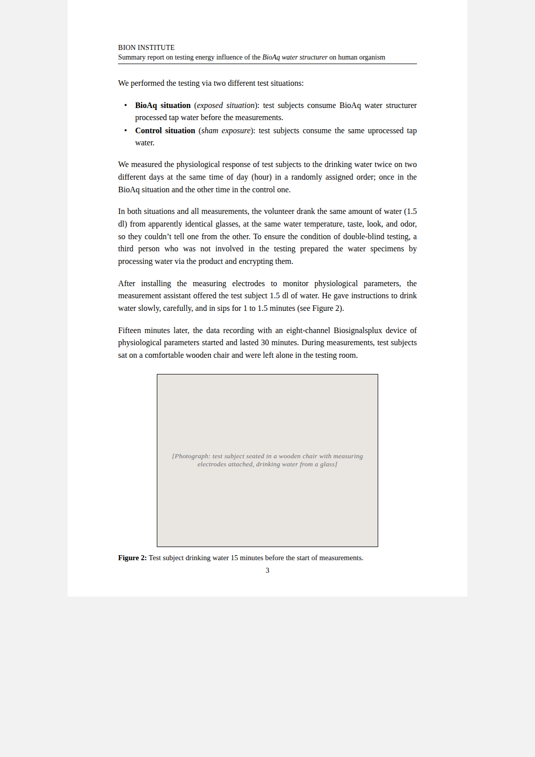BION INSTITUTE
Summary report on testing energy influence of the BioAq water structurer on human organism
We performed the testing via two different test situations:
BioAq situation (exposed situation): test subjects consume BioAq water structurer processed tap water before the measurements.
Control situation (sham exposure): test subjects consume the same uprocessed tap water.
We measured the physiological response of test subjects to the drinking water twice on two different days at the same time of day (hour) in a randomly assigned order; once in the BioAq situation and the other time in the control one.
In both situations and all measurements, the volunteer drank the same amount of water (1.5 dl) from apparently identical glasses, at the same water temperature, taste, look, and odor, so they couldn’t tell one from the other. To ensure the condition of double-blind testing, a third person who was not involved in the testing prepared the water specimens by processing water via the product and encrypting them.
After installing the measuring electrodes to monitor physiological parameters, the measurement assistant offered the test subject 1.5 dl of water. He gave instructions to drink water slowly, carefully, and in sips for 1 to 1.5 minutes (see Figure 2).
Fifteen minutes later, the data recording with an eight-channel Biosignalsplux device of physiological parameters started and lasted 30 minutes. During measurements, test subjects sat on a comfortable wooden chair and were left alone in the testing room.
[Photograph: test subject seated in a wooden chair with measuring electrodes attached, drinking water from a glass]
Figure 2: Test subject drinking water 15 minutes before the start of measurements.
3